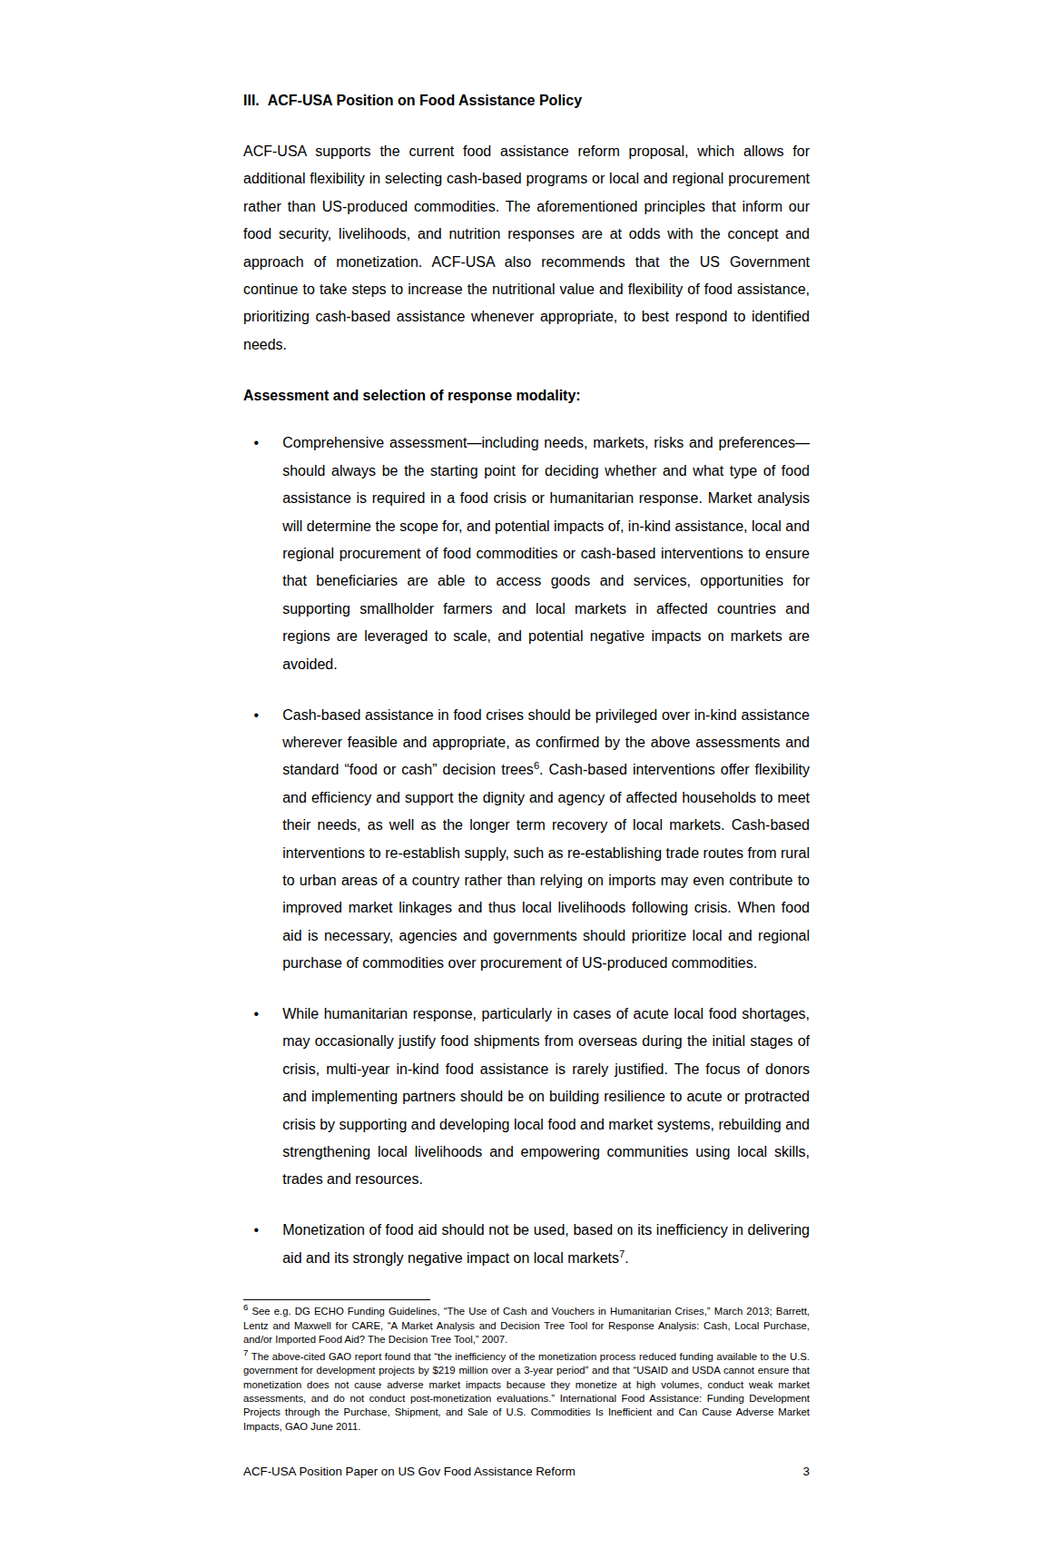III. ACF-USA Position on Food Assistance Policy
ACF-USA supports the current food assistance reform proposal, which allows for additional flexibility in selecting cash-based programs or local and regional procurement rather than US-produced commodities. The aforementioned principles that inform our food security, livelihoods, and nutrition responses are at odds with the concept and approach of monetization. ACF-USA also recommends that the US Government continue to take steps to increase the nutritional value and flexibility of food assistance, prioritizing cash-based assistance whenever appropriate, to best respond to identified needs.
Assessment and selection of response modality:
Comprehensive assessment—including needs, markets, risks and preferences—should always be the starting point for deciding whether and what type of food assistance is required in a food crisis or humanitarian response. Market analysis will determine the scope for, and potential impacts of, in-kind assistance, local and regional procurement of food commodities or cash-based interventions to ensure that beneficiaries are able to access goods and services, opportunities for supporting smallholder farmers and local markets in affected countries and regions are leveraged to scale, and potential negative impacts on markets are avoided.
Cash-based assistance in food crises should be privileged over in-kind assistance wherever feasible and appropriate, as confirmed by the above assessments and standard “food or cash” decision trees6. Cash-based interventions offer flexibility and efficiency and support the dignity and agency of affected households to meet their needs, as well as the longer term recovery of local markets. Cash-based interventions to re-establish supply, such as re-establishing trade routes from rural to urban areas of a country rather than relying on imports may even contribute to improved market linkages and thus local livelihoods following crisis. When food aid is necessary, agencies and governments should prioritize local and regional purchase of commodities over procurement of US-produced commodities.
While humanitarian response, particularly in cases of acute local food shortages, may occasionally justify food shipments from overseas during the initial stages of crisis, multi-year in-kind food assistance is rarely justified. The focus of donors and implementing partners should be on building resilience to acute or protracted crisis by supporting and developing local food and market systems, rebuilding and strengthening local livelihoods and empowering communities using local skills, trades and resources.
Monetization of food aid should not be used, based on its inefficiency in delivering aid and its strongly negative impact on local markets7.
6 See e.g. DG ECHO Funding Guidelines, “The Use of Cash and Vouchers in Humanitarian Crises,” March 2013; Barrett, Lentz and Maxwell for CARE, “A Market Analysis and Decision Tree Tool for Response Analysis: Cash, Local Purchase, and/or Imported Food Aid? The Decision Tree Tool,” 2007.
7 The above-cited GAO report found that “the inefficiency of the monetization process reduced funding available to the U.S. government for development projects by $219 million over a 3-year period” and that “USAID and USDA cannot ensure that monetization does not cause adverse market impacts because they monetize at high volumes, conduct weak market assessments, and do not conduct post-monetization evaluations.” International Food Assistance: Funding Development Projects through the Purchase, Shipment, and Sale of U.S. Commodities Is Inefficient and Can Cause Adverse Market Impacts, GAO June 2011.
ACF-USA Position Paper on US Gov Food Assistance Reform 3